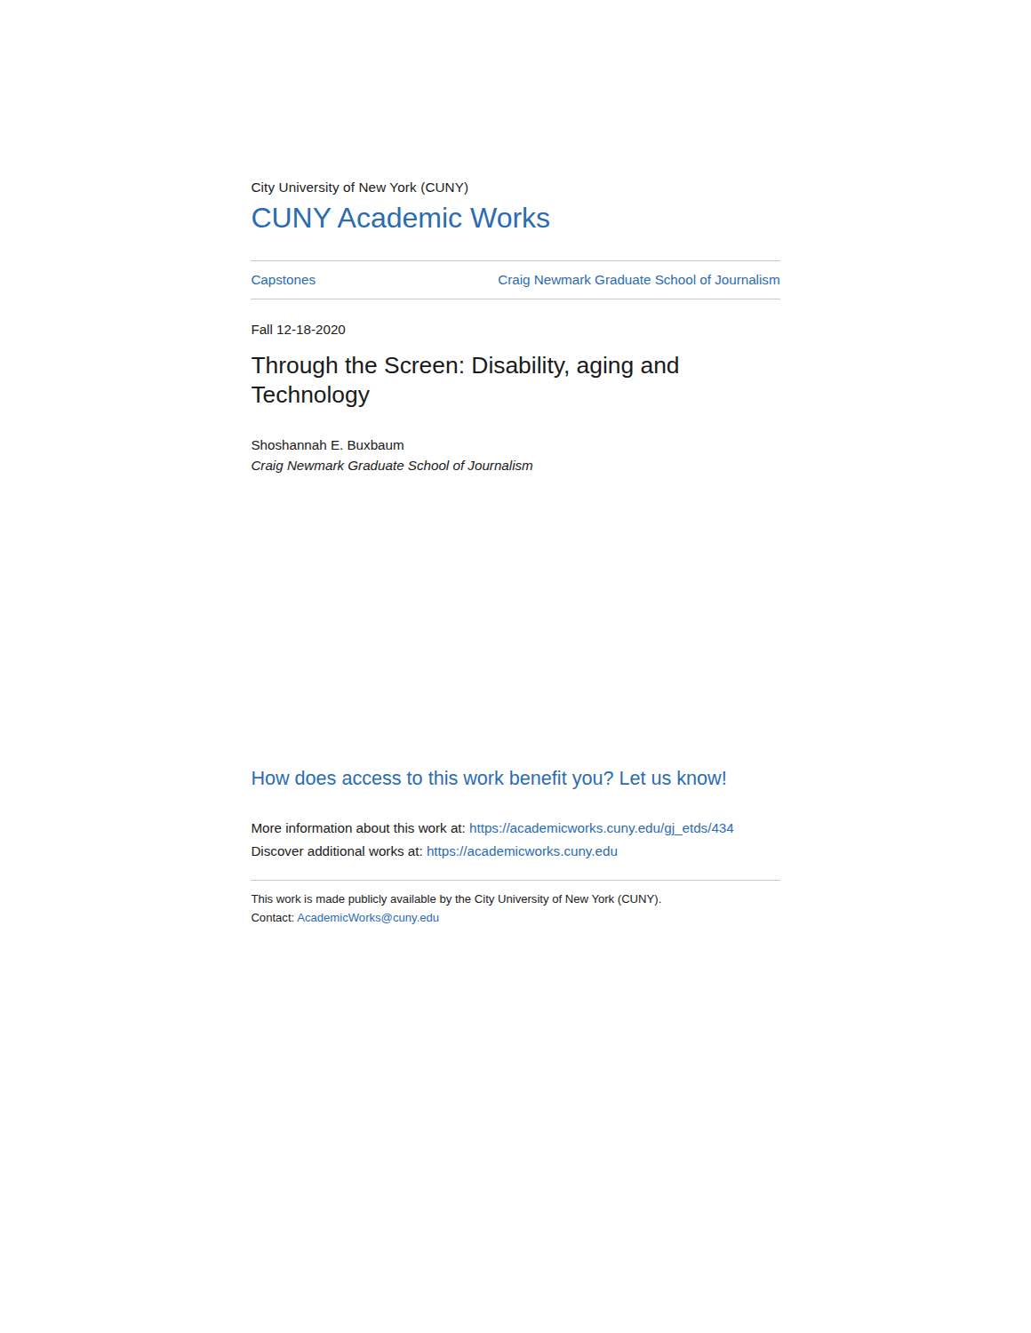City University of New York (CUNY)
CUNY Academic Works
Capstones Craig Newmark Graduate School of Journalism
Fall 12-18-2020
Through the Screen: Disability, aging and Technology
Shoshannah E. Buxbaum Craig Newmark Graduate School of Journalism
How does access to this work benefit you? Let us know!
More information about this work at: https://academicworks.cuny.edu/gj_etds/434
Discover additional works at: https://academicworks.cuny.edu
This work is made publicly available by the City University of New York (CUNY).
Contact: AcademicWorks@cuny.edu